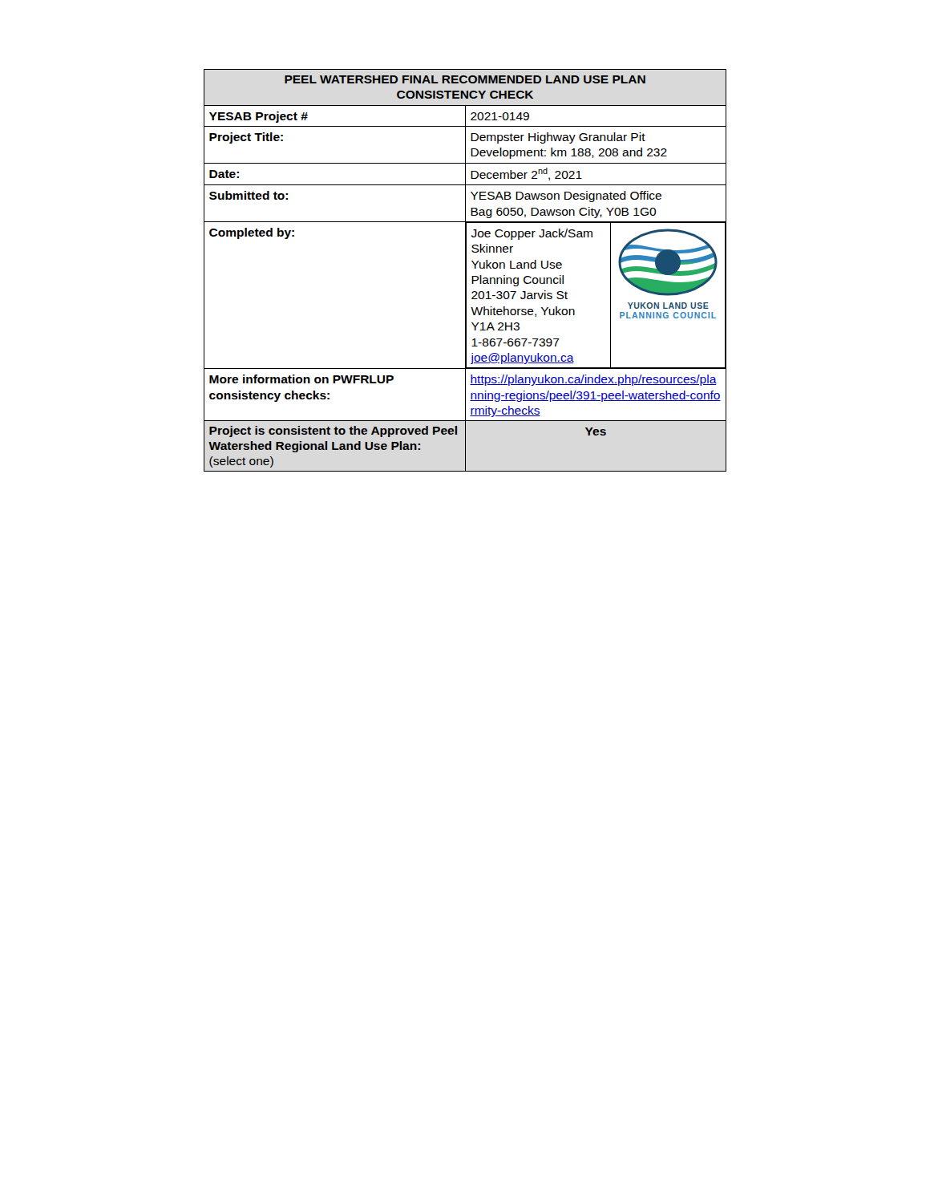| PEEL WATERSHED FINAL RECOMMENDED LAND USE PLAN CONSISTENCY CHECK |
| YESAB Project # | 2021-0149 |
| Project Title: | Dempster Highway Granular Pit Development: km 188, 208 and 232 |
| Date: | December 2 nd , 2021 |
| Submitted to: | YESAB Dawson Designated Office Bag 6050, Dawson City, Y0B 1G0 |
| Completed by: | / Joe Copper Jack/Sam Skinner Yukon Land Use Planning Council 201-307 Jarvis St Whitehorse, Yukon Y1A 2H3 1-867-667-7397 joe@planyukon.ca / YUKON LAND USE PLANNING COUNCIL / |
| More information on PWFRLUP consistency checks: | https://planyukon.ca/index.php/resources/planning-regions/peel/391-peel-watershed-conformity-checks |
| Project is consistent to the Approved Peel Watershed Regional Land Use Plan: (select one) | Yes |